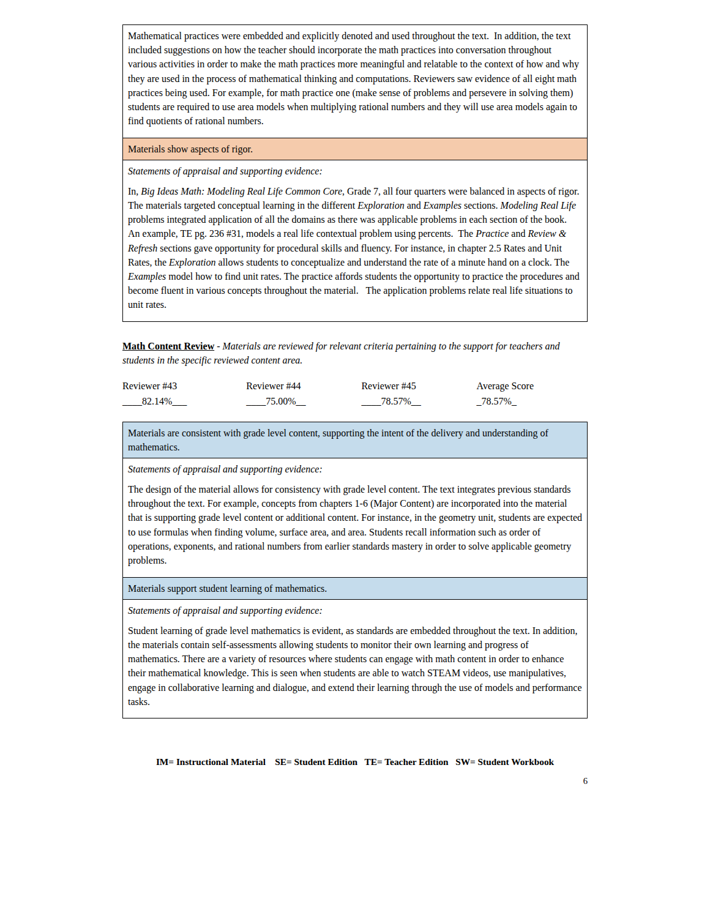| Mathematical practices were embedded and explicitly denoted and used throughout the text. In addition, the text included suggestions on how the teacher should incorporate the math practices into conversation throughout various activities in order to make the math practices more meaningful and relatable to the context of how and why they are used in the process of mathematical thinking and computations. Reviewers saw evidence of all eight math practices being used. For example, for math practice one (make sense of problems and persevere in solving them) students are required to use area models when multiplying rational numbers and they will use area models again to find quotients of rational numbers. |
| Materials show aspects of rigor. |
| Statements of appraisal and supporting evidence: In, Big Ideas Math: Modeling Real Life Common Core , Grade 7, all four quarters were balanced in aspects of rigor. The materials targeted conceptual learning in the different Exploration and Examples sections. Modeling Real Life problems integrated application of all the domains as there was applicable problems in each section of the book. An example, TE pg. 236 #31, models a real life contextual problem using percents. The Practice and Review & Refresh sections gave opportunity for procedural skills and fluency. For instance, in chapter 2.5 Rates and Unit Rates, the Exploration allows students to conceptualize and understand the rate of a minute hand on a clock. The Examples model how to find unit rates. The practice affords students the opportunity to practice the procedures and become fluent in various concepts throughout the material. The application problems relate real life situations to unit rates. |
Math Content Review - Materials are reviewed for relevant criteria pertaining to the support for teachers and students in the specific reviewed content area.
| Reviewer #43 | Reviewer #44 | Reviewer #45 | Average Score |
| ____82.14%___ | ____75.00%__ | ____78.57%__ | _78.57%_ |
| Materials are consistent with grade level content, supporting the intent of the delivery and understanding of mathematics. |
| Statements of appraisal and supporting evidence: The design of the material allows for consistency with grade level content. The text integrates previous standards throughout the text. For example, concepts from chapters 1-6 (Major Content) are incorporated into the material that is supporting grade level content or additional content. For instance, in the geometry unit, students are expected to use formulas when finding volume, surface area, and area. Students recall information such as order of operations, exponents, and rational numbers from earlier standards mastery in order to solve applicable geometry problems. |
| Materials support student learning of mathematics. |
| Statements of appraisal and supporting evidence: Student learning of grade level mathematics is evident, as standards are embedded throughout the text. In addition, the materials contain self-assessments allowing students to monitor their own learning and progress of mathematics. There are a variety of resources where students can engage with math content in order to enhance their mathematical knowledge. This is seen when students are able to watch STEAM videos, use manipulatives, engage in collaborative learning and dialogue, and extend their learning through the use of models and performance tasks. |
IM= Instructional Material SE= Student Edition TE= Teacher Edition SW= Student Workbook
6